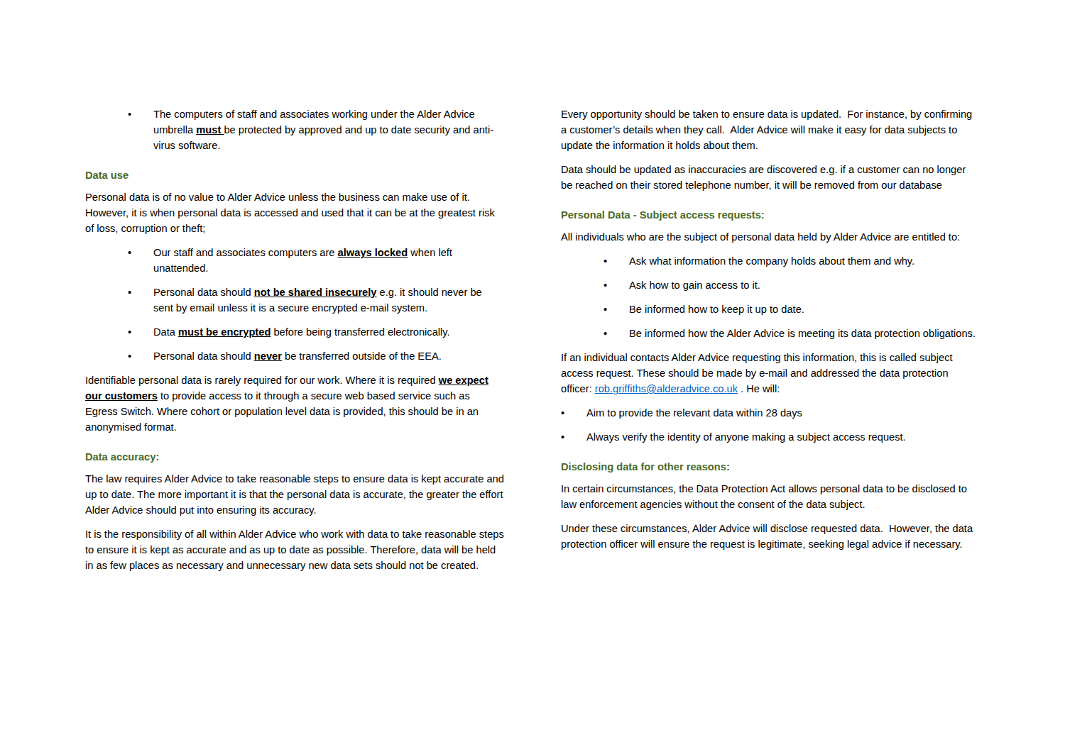The computers of staff and associates working under the Alder Advice umbrella must be protected by approved and up to date security and anti-virus software.
Data use
Personal data is of no value to Alder Advice unless the business can make use of it. However, it is when personal data is accessed and used that it can be at the greatest risk of loss, corruption or theft;
Our staff and associates computers are always locked when left unattended.
Personal data should not be shared insecurely e.g. it should never be sent by email unless it is a secure encrypted e-mail system.
Data must be encrypted before being transferred electronically.
Personal data should never be transferred outside of the EEA.
Identifiable personal data is rarely required for our work. Where it is required we expect our customers to provide access to it through a secure web based service such as Egress Switch. Where cohort or population level data is provided, this should be in an anonymised format.
Data accuracy:
The law requires Alder Advice to take reasonable steps to ensure data is kept accurate and up to date. The more important it is that the personal data is accurate, the greater the effort Alder Advice should put into ensuring its accuracy.
It is the responsibility of all within Alder Advice who work with data to take reasonable steps to ensure it is kept as accurate and as up to date as possible. Therefore, data will be held in as few places as necessary and unnecessary new data sets should not be created.
Every opportunity should be taken to ensure data is updated. For instance, by confirming a customer’s details when they call. Alder Advice will make it easy for data subjects to update the information it holds about them.
Data should be updated as inaccuracies are discovered e.g. if a customer can no longer be reached on their stored telephone number, it will be removed from our database
Personal Data - Subject access requests:
All individuals who are the subject of personal data held by Alder Advice are entitled to:
Ask what information the company holds about them and why.
Ask how to gain access to it.
Be informed how to keep it up to date.
Be informed how the Alder Advice is meeting its data protection obligations.
If an individual contacts Alder Advice requesting this information, this is called subject access request. These should be made by e-mail and addressed the data protection officer: rob.griffiths@alderadvice.co.uk . He will:
Aim to provide the relevant data within 28 days
Always verify the identity of anyone making a subject access request.
Disclosing data for other reasons:
In certain circumstances, the Data Protection Act allows personal data to be disclosed to law enforcement agencies without the consent of the data subject.
Under these circumstances, Alder Advice will disclose requested data. However, the data protection officer will ensure the request is legitimate, seeking legal advice if necessary.